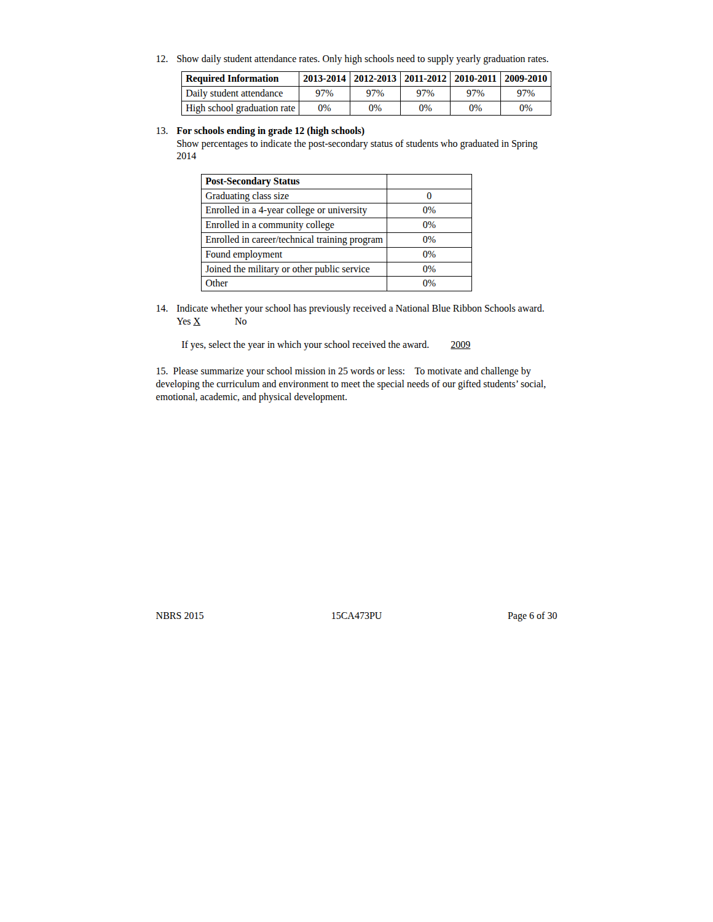12. Show daily student attendance rates. Only high schools need to supply yearly graduation rates.
| Required Information | 2013-2014 | 2012-2013 | 2011-2012 | 2010-2011 | 2009-2010 |
| --- | --- | --- | --- | --- | --- |
| Daily student attendance | 97% | 97% | 97% | 97% | 97% |
| High school graduation rate | 0% | 0% | 0% | 0% | 0% |
13. For schools ending in grade 12 (high schools)
Show percentages to indicate the post-secondary status of students who graduated in Spring 2014
| Post-Secondary Status | |
| Graduating class size | 0 |
| Enrolled in a 4-year college or university | 0% |
| Enrolled in a community college | 0% |
| Enrolled in career/technical training program | 0% |
| Found employment | 0% |
| Joined the military or other public service | 0% |
| Other | 0% |
14. Indicate whether your school has previously received a National Blue Ribbon Schools award.
Yes X No
If yes, select the year in which your school received the award. 2009
15. Please summarize your school mission in 25 words or less: To motivate and challenge by developing the curriculum and environment to meet the special needs of our gifted students’ social, emotional, academic, and physical development.
NBRS 2015
15CA473PU
Page 6 of 30